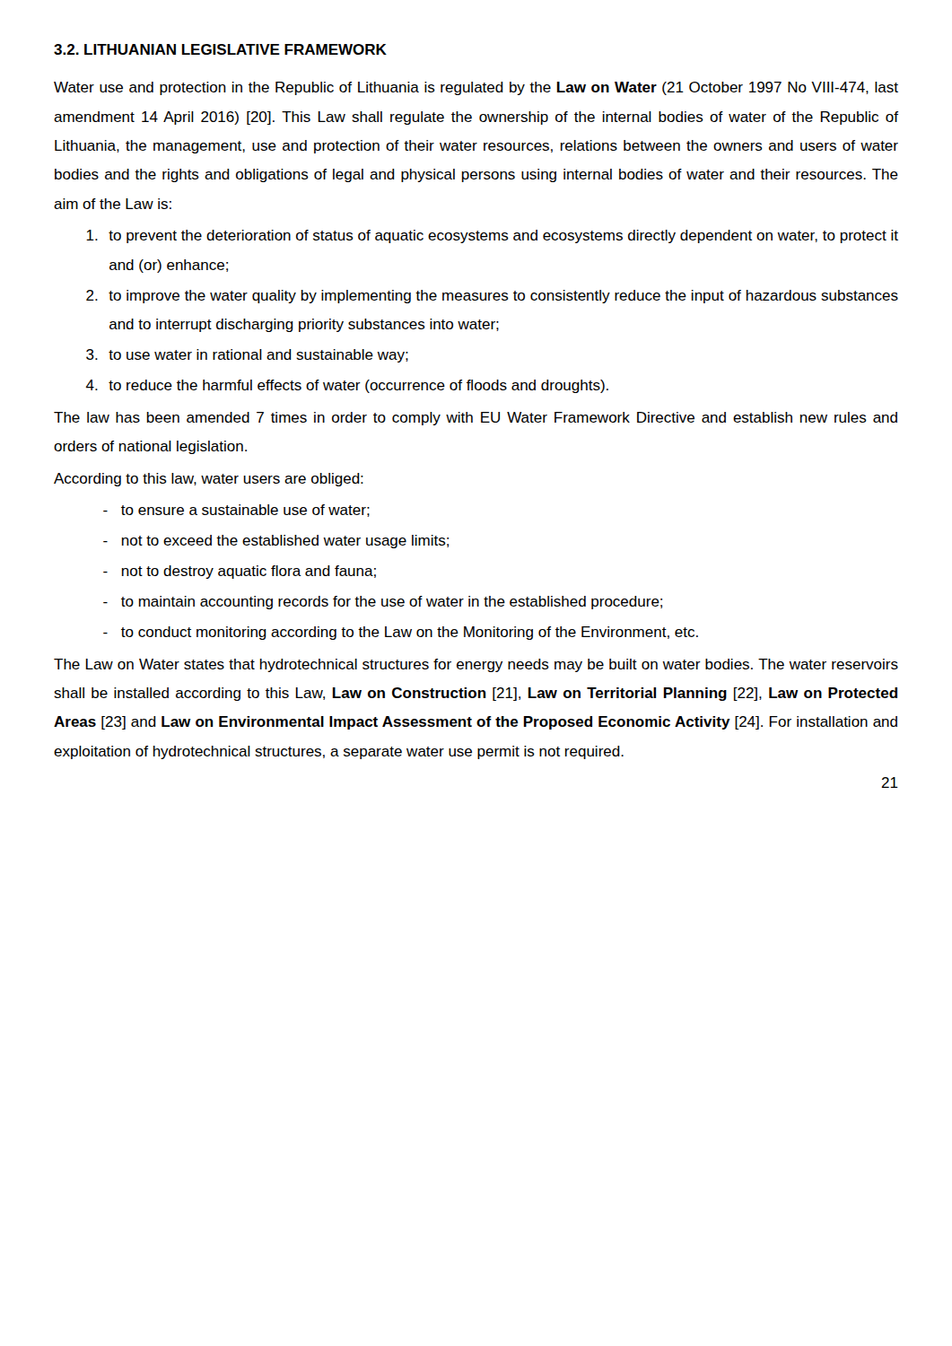3.2. LITHUANIAN LEGISLATIVE FRAMEWORK
Water use and protection in the Republic of Lithuania is regulated by the Law on Water (21 October 1997 No VIII-474, last amendment 14 April 2016) [20]. This Law shall regulate the ownership of the internal bodies of water of the Republic of Lithuania, the management, use and protection of their water resources, relations between the owners and users of water bodies and the rights and obligations of legal and physical persons using internal bodies of water and their resources. The aim of the Law is:
to prevent the deterioration of status of aquatic ecosystems and ecosystems directly dependent on water, to protect it and (or) enhance;
to improve the water quality by implementing the measures to consistently reduce the input of hazardous substances and to interrupt discharging priority substances into water;
to use water in rational and sustainable way;
to reduce the harmful effects of water (occurrence of floods and droughts).
The law has been amended 7 times in order to comply with EU Water Framework Directive and establish new rules and orders of national legislation.
According to this law, water users are obliged:
to ensure a sustainable use of water;
not to exceed the established water usage limits;
not to destroy aquatic flora and fauna;
to maintain accounting records for the use of water in the established procedure;
to conduct monitoring according to the Law on the Monitoring of the Environment, etc.
The Law on Water states that hydrotechnical structures for energy needs may be built on water bodies. The water reservoirs shall be installed according to this Law, Law on Construction [21], Law on Territorial Planning [22], Law on Protected Areas [23] and Law on Environmental Impact Assessment of the Proposed Economic Activity [24]. For installation and exploitation of hydrotechnical structures, a separate water use permit is not required.
21